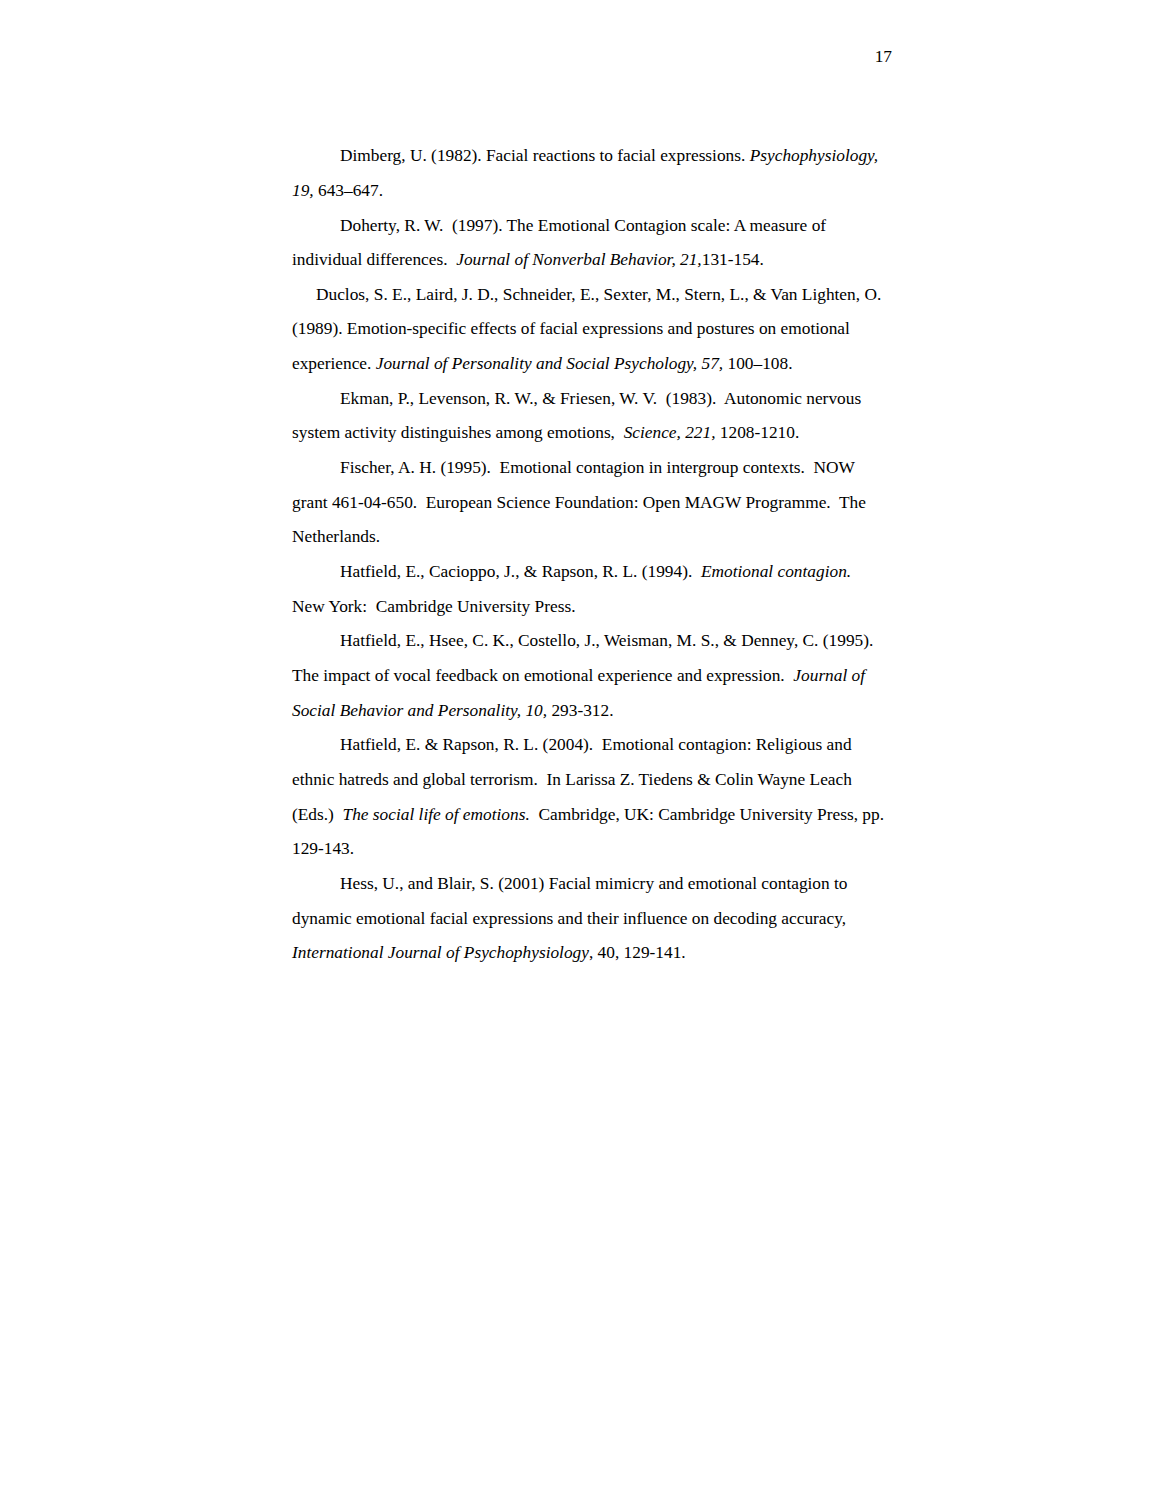17
Dimberg, U. (1982). Facial reactions to facial expressions. Psychophysiology, 19, 643–647.
Doherty, R. W. (1997). The Emotional Contagion scale: A measure of individual differences. Journal of Nonverbal Behavior, 21, 131-154.
Duclos, S. E., Laird, J. D., Schneider, E., Sexter, M., Stern, L., & Van Lighten, O. (1989). Emotion-specific effects of facial expressions and postures on emotional experience. Journal of Personality and Social Psychology, 57, 100–108.
Ekman, P., Levenson, R. W., & Friesen, W. V. (1983). Autonomic nervous system activity distinguishes among emotions, Science, 221, 1208-1210.
Fischer, A. H. (1995). Emotional contagion in intergroup contexts. NOW grant 461-04-650. European Science Foundation: Open MAGW Programme. The Netherlands.
Hatfield, E., Cacioppo, J., & Rapson, R. L. (1994). Emotional contagion. New York: Cambridge University Press.
Hatfield, E., Hsee, C. K., Costello, J., Weisman, M. S., & Denney, C. (1995). The impact of vocal feedback on emotional experience and expression. Journal of Social Behavior and Personality, 10, 293-312.
Hatfield, E. & Rapson, R. L. (2004). Emotional contagion: Religious and ethnic hatreds and global terrorism. In Larissa Z. Tiedens & Colin Wayne Leach (Eds.) The social life of emotions. Cambridge, UK: Cambridge University Press, pp. 129-143.
Hess, U., and Blair, S. (2001) Facial mimicry and emotional contagion to dynamic emotional facial expressions and their influence on decoding accuracy, International Journal of Psychophysiology, 40, 129-141.